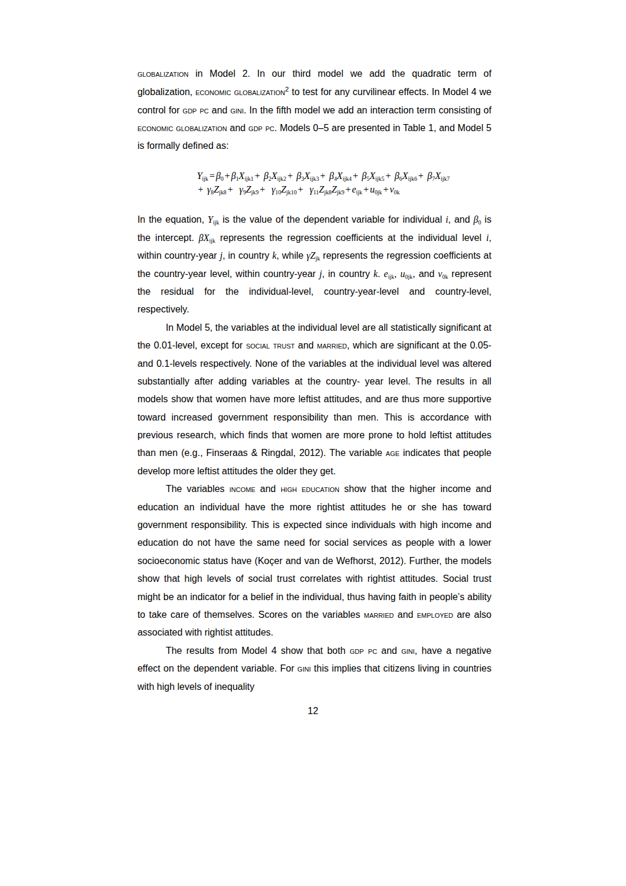globalization in Model 2. In our third model we add the quadratic term of globalization, economic globalization 2 to test for any curvilinear effects. In Model 4 we control for gdp pc and gini. In the fifth model we add an interaction term consisting of economic globalization and gdp pc. Models 0–5 are presented in Table 1, and Model 5 is formally defined as:
Yijk=β0+β1Xijk1+ β2Xijk2+ β3Xijk3+ β4Xijk4+ β5Xijk5+ β6Xijk6+ β7Xijk7
+ γ8Zjk8+ γ9Zjk9+ γ10Zjk10+ γ11Zjk8Zjk9+eijk+u0jk+v0k
In the equation, Yijk is the value of the dependent variable for individual i, and β0 is the intercept. βXijk represents the regression coefficients at the individual level i, within country-year j, in country k, while γZjk represents the regression coefficients at the country-year level, within country-year j, in country k. eijk, u0jk, and v0k represent the residual for the individual-level, country-year-level and country-level, respectively.
In Model 5, the variables at the individual level are all statistically significant at the 0.01-level, except for social trust and married, which are significant at the 0.05- and 0.1-levels respectively. None of the variables at the individual level was altered substantially after adding variables at the country- year level. The results in all models show that women have more leftist attitudes, and are thus more supportive toward increased government responsibility than men. This is accordance with previous research, which finds that women are more prone to hold leftist attitudes than men (e.g., Finseraas & Ringdal, 2012). The variable age indicates that people develop more leftist attitudes the older they get.
The variables income and high education show that the higher income and education an individual have the more rightist attitudes he or she has toward government responsibility. This is expected since individuals with high income and education do not have the same need for social services as people with a lower socioeconomic status have (Koçer and van de Wefhorst, 2012). Further, the models show that high levels of social trust correlates with rightist attitudes. Social trust might be an indicator for a belief in the individual, thus having faith in people’s ability to take care of themselves. Scores on the variables married and employed are also associated with rightist attitudes.
The results from Model 4 show that both gdp pc and gini, have a negative effect on the dependent variable. For gini this implies that citizens living in countries with high levels of inequality
12